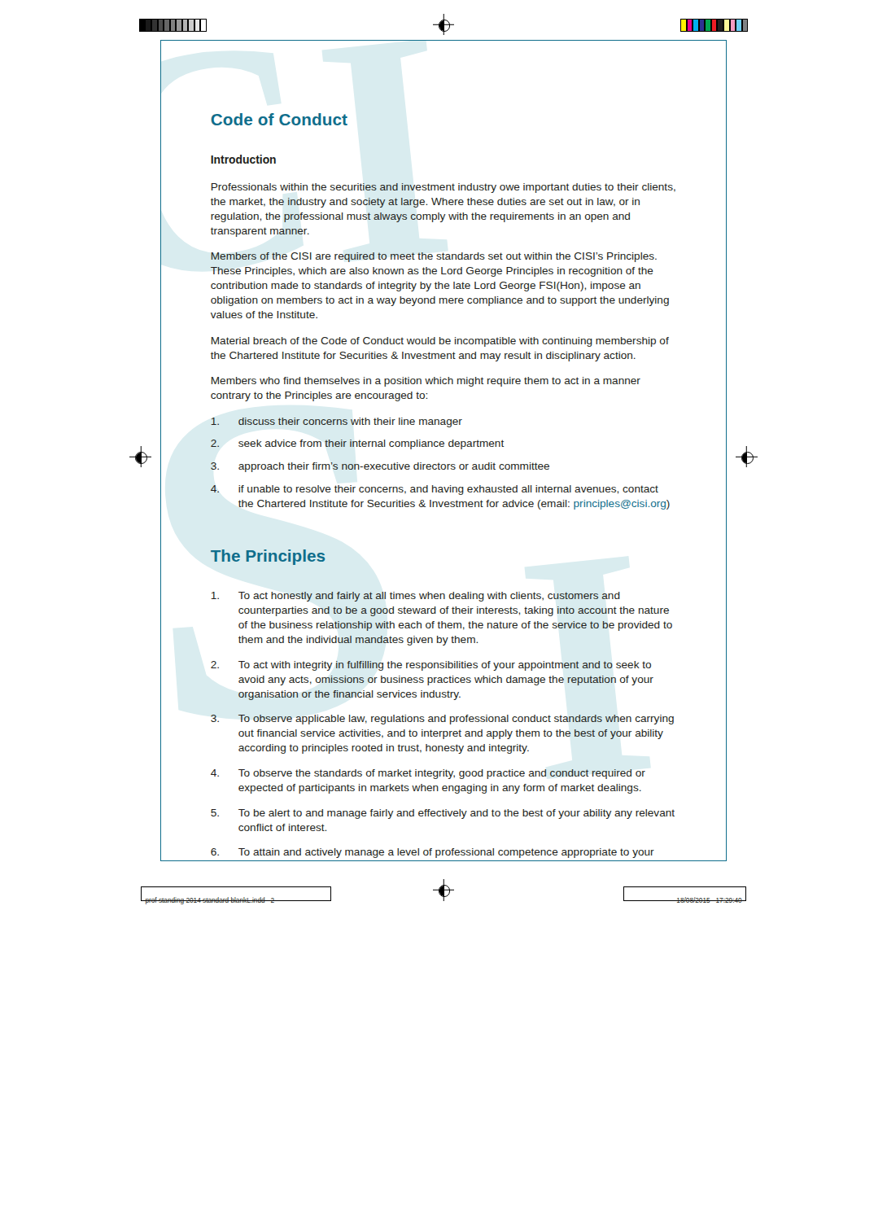C
I
S
I
Code of Conduct
Introduction
Professionals within the securities and investment industry owe important duties to their clients, the market, the industry and society at large. Where these duties are set out in law, or in regulation, the professional must always comply with the requirements in an open and transparent manner.
Members of the CISI are required to meet the standards set out within the CISI’s Principles. These Principles, which are also known as the Lord George Principles in recognition of the contribution made to standards of integrity by the late Lord George FSI(Hon), impose an obligation on members to act in a way beyond mere compliance and to support the underlying values of the Institute.
Material breach of the Code of Conduct would be incompatible with continuing membership of the Chartered Institute for Securities & Investment and may result in disciplinary action.
Members who find themselves in a position which might require them to act in a manner contrary to the Principles are encouraged to:
discuss their concerns with their line manager
seek advice from their internal compliance department
approach their firm’s non-executive directors or audit committee
if unable to resolve their concerns, and having exhausted all internal avenues, contact the Chartered Institute for Securities & Investment for advice (email: principles@cisi.org)
The Principles
To act honestly and fairly at all times when dealing with clients, customers and counterparties and to be a good steward of their interests, taking into account the nature of the business relationship with each of them, the nature of the service to be provided to them and the individual mandates given by them.
To act with integrity in fulfilling the responsibilities of your appointment and to seek to avoid any acts, omissions or business practices which damage the reputation of your organisation or the financial services industry.
To observe applicable law, regulations and professional conduct standards when carrying out financial service activities, and to interpret and apply them to the best of your ability according to principles rooted in trust, honesty and integrity.
To observe the standards of market integrity, good practice and conduct required or expected of participants in markets when engaging in any form of market dealings.
To be alert to and manage fairly and effectively and to the best of your ability any relevant conflict of interest.
To attain and actively manage a level of professional competence appropriate to your responsibilities, to commit to continuing learning to ensure the currency of your knowledge, skills and expertise and to promote the development of others.
To decline to act in any matter about which you are not competent unless you have access to such advice and assistance as will enable you to carry out the work in a professional manner.
To strive to uphold the highest personal and professional standards at all times.
I adhere to the above principles
prof standing 2014 standard blankL.indd 2 18/08/2015 17:29:40